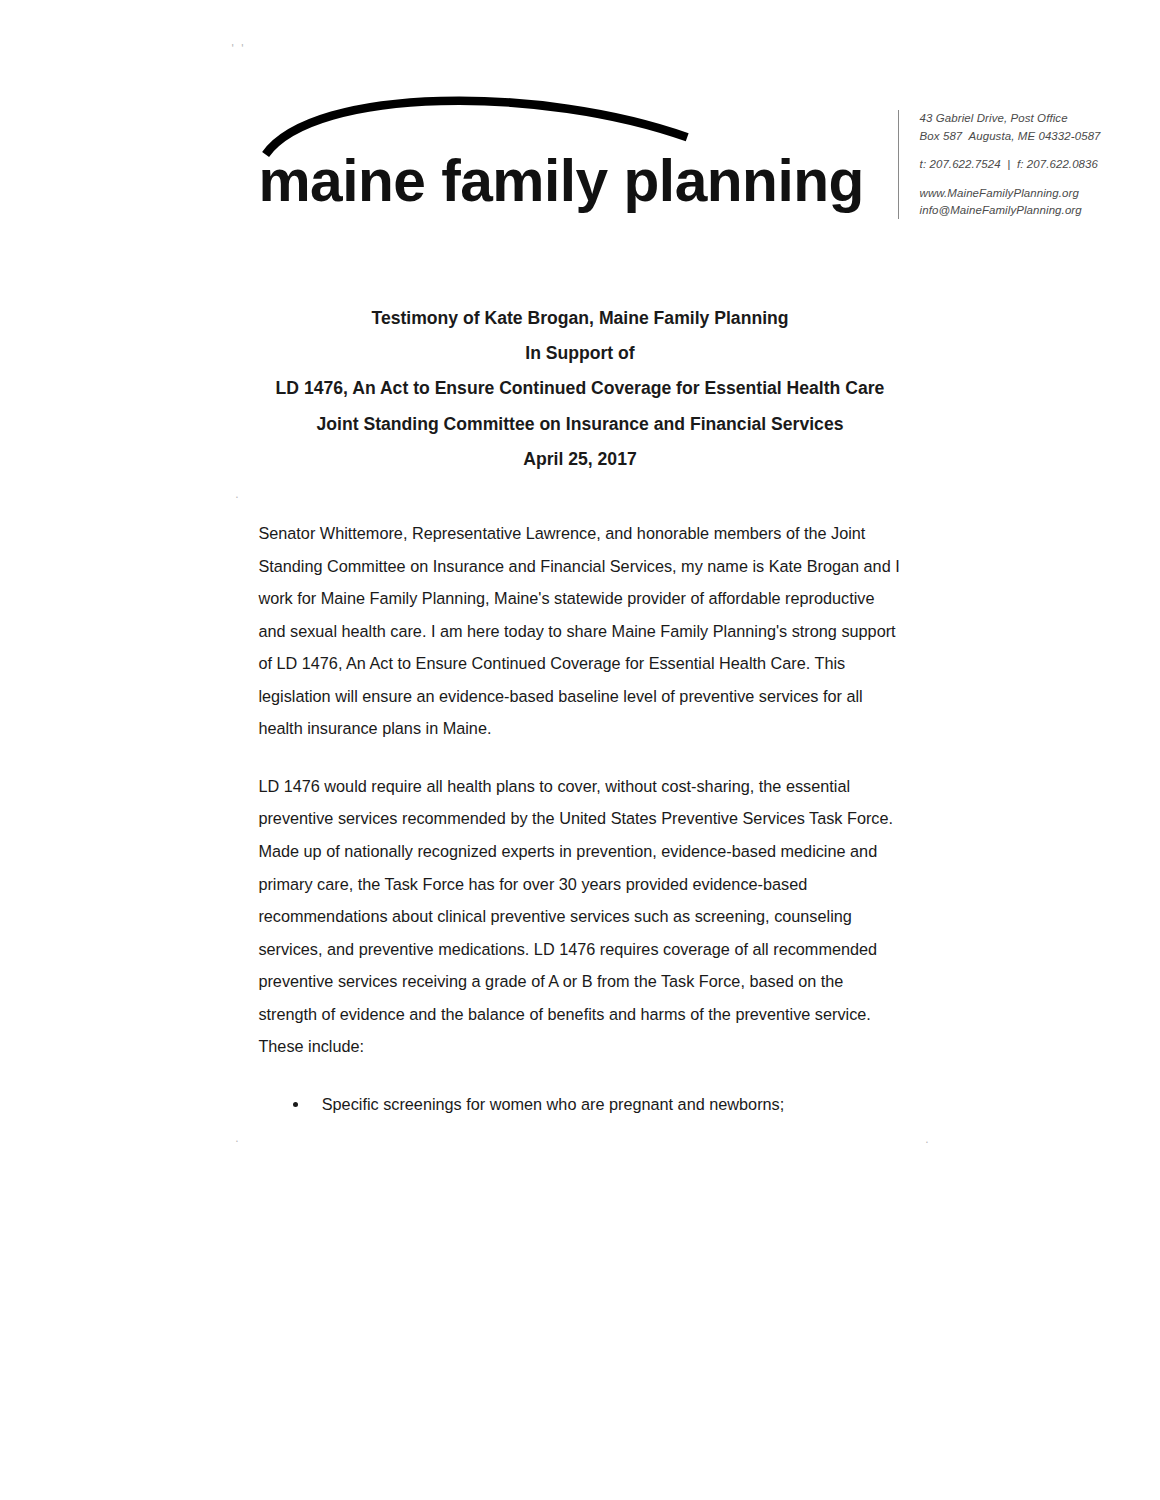' ' . . .
maine family planning
43 Gabriel Drive, Post Office
Box 587 Augusta, ME 04332-0587
t: 207.622.7524 | f: 207.622.0836
www.MaineFamilyPlanning.org
info@MaineFamilyPlanning.org
Testimony of Kate Brogan, Maine Family Planning
In Support of
LD 1476, An Act to Ensure Continued Coverage for Essential Health Care
Joint Standing Committee on Insurance and Financial Services
April 25, 2017
Senator Whittemore, Representative Lawrence, and honorable members of the Joint Standing Committee on Insurance and Financial Services, my name is Kate Brogan and I work for Maine Family Planning, Maine's statewide provider of affordable reproductive and sexual health care. I am here today to share Maine Family Planning's strong support of LD 1476, An Act to Ensure Continued Coverage for Essential Health Care. This legislation will ensure an evidence-based baseline level of preventive services for all health insurance plans in Maine.
LD 1476 would require all health plans to cover, without cost-sharing, the essential preventive services recommended by the United States Preventive Services Task Force. Made up of nationally recognized experts in prevention, evidence-based medicine and primary care, the Task Force has for over 30 years provided evidence-based recommendations about clinical preventive services such as screening, counseling services, and preventive medications. LD 1476 requires coverage of all recommended preventive services receiving a grade of A or B from the Task Force, based on the strength of evidence and the balance of benefits and harms of the preventive service. These include:
Specific screenings for women who are pregnant and newborns;